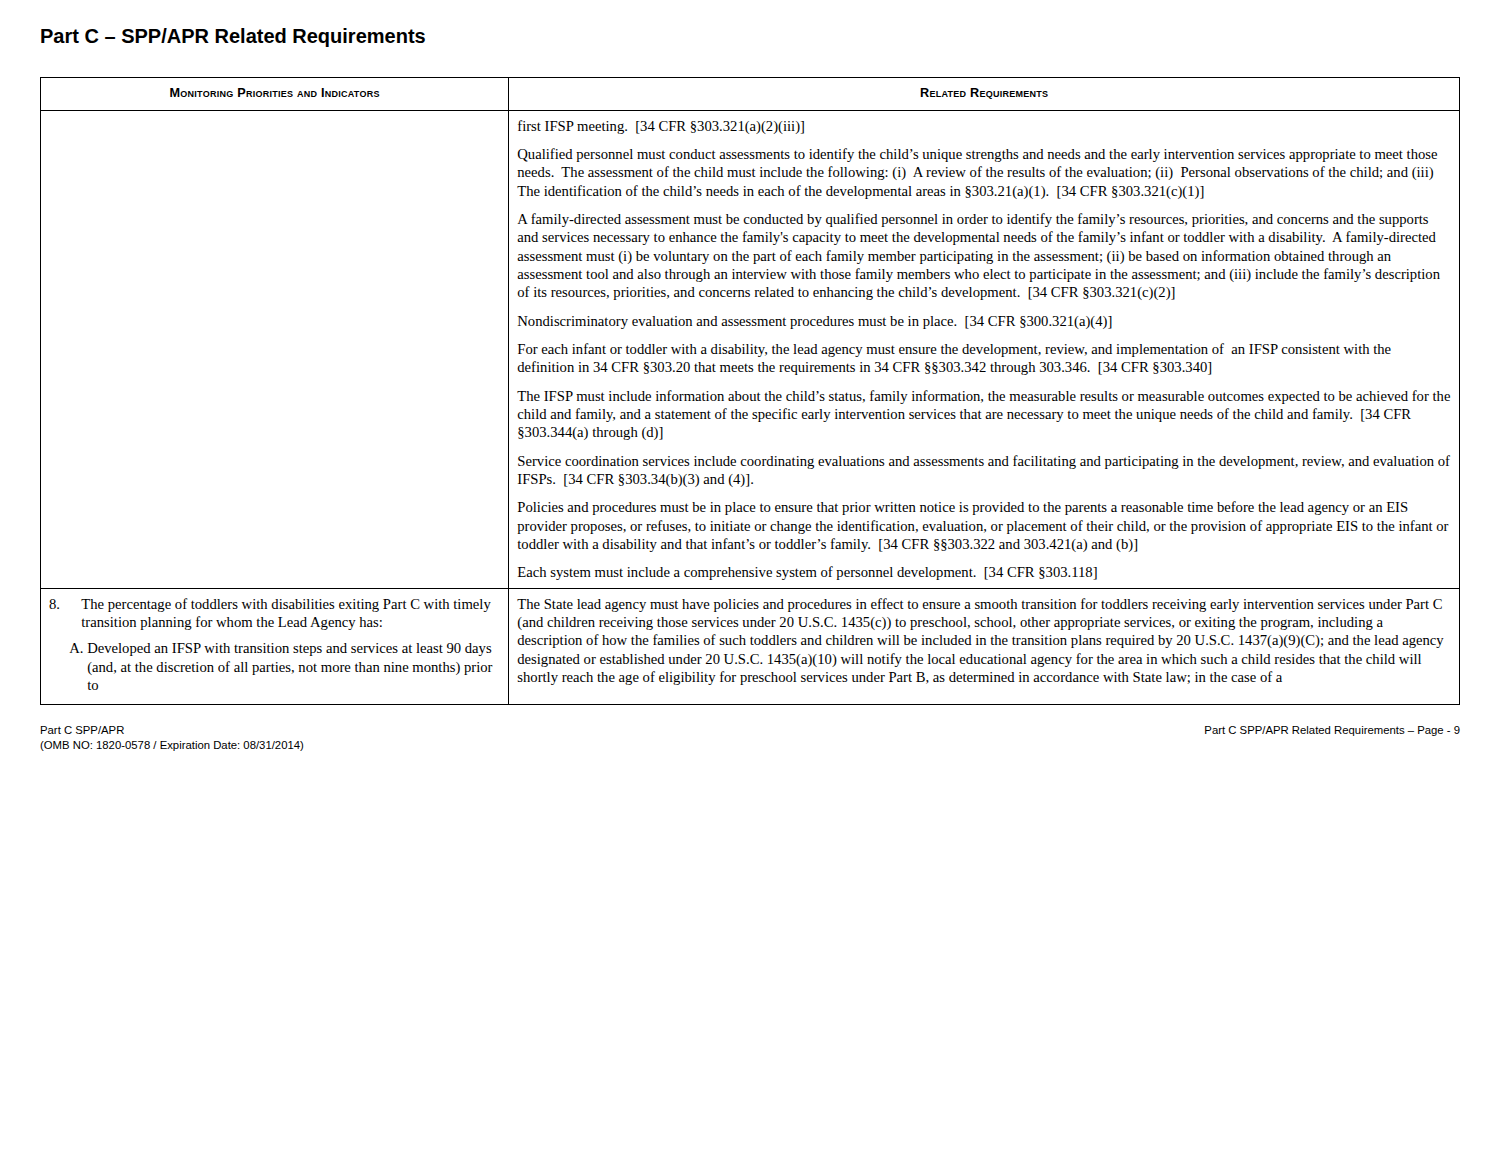Part C – SPP/APR Related Requirements
| Monitoring Priorities and Indicators | Related Requirements |
| --- | --- |
| | first IFSP meeting. [34 CFR §303.321(a)(2)(iii)] Qualified personnel must conduct assessments to identify the child’s unique strengths and needs and the early intervention services appropriate to meet those needs. The assessment of the child must include the following: (i) A review of the results of the evaluation; (ii) Personal observations of the child; and (iii) The identification of the child’s needs in each of the developmental areas in §303.21(a)(1). [34 CFR §303.321(c)(1)] A family-directed assessment must be conducted by qualified personnel in order to identify the family’s resources, priorities, and concerns and the supports and services necessary to enhance the family's capacity to meet the developmental needs of the family’s infant or toddler with a disability. A family-directed assessment must (i) be voluntary on the part of each family member participating in the assessment; (ii) be based on information obtained through an assessment tool and also through an interview with those family members who elect to participate in the assessment; and (iii) include the family’s description of its resources, priorities, and concerns related to enhancing the child’s development. [34 CFR §303.321(c)(2)] Nondiscriminatory evaluation and assessment procedures must be in place. [34 CFR §300.321(a)(4)] For each infant or toddler with a disability, the lead agency must ensure the development, review, and implementation of an IFSP consistent with the definition in 34 CFR §303.20 that meets the requirements in 34 CFR §§303.342 through 303.346. [34 CFR §303.340] The IFSP must include information about the child’s status, family information, the measurable results or measurable outcomes expected to be achieved for the child and family, and a statement of the specific early intervention services that are necessary to meet the unique needs of the child and family. [34 CFR §303.344(a) through (d)] Service coordination services include coordinating evaluations and assessments and facilitating and participating in the development, review, and evaluation of IFSPs. [34 CFR §303.34(b)(3) and (4)]. Policies and procedures must be in place to ensure that prior written notice is provided to the parents a reasonable time before the lead agency or an EIS provider proposes, or refuses, to initiate or change the identification, evaluation, or placement of their child, or the provision of appropriate EIS to the infant or toddler with a disability and that infant’s or toddler’s family. [34 CFR §§303.322 and 303.421(a) and (b)] Each system must include a comprehensive system of personnel development. [34 CFR §303.118] |
| 8. The percentage of toddlers with disabilities exiting Part C with timely transition planning for whom the Lead Agency has: Developed an IFSP with transition steps and services at least 90 days (and, at the discretion of all parties, not more than nine months) prior to | The State lead agency must have policies and procedures in effect to ensure a smooth transition for toddlers receiving early intervention services under Part C (and children receiving those services under 20 U.S.C. 1435(c)) to preschool, school, other appropriate services, or exiting the program, including a description of how the families of such toddlers and children will be included in the transition plans required by 20 U.S.C. 1437(a)(9)(C); and the lead agency designated or established under 20 U.S.C. 1435(a)(10) will notify the local educational agency for the area in which such a child resides that the child will shortly reach the age of eligibility for preschool services under Part B, as determined in accordance with State law; in the case of a |
Part C SPP/APR
(OMB NO: 1820-0578 / Expiration Date: 08/31/2014)
Part C SPP/APR Related Requirements – Page - 9